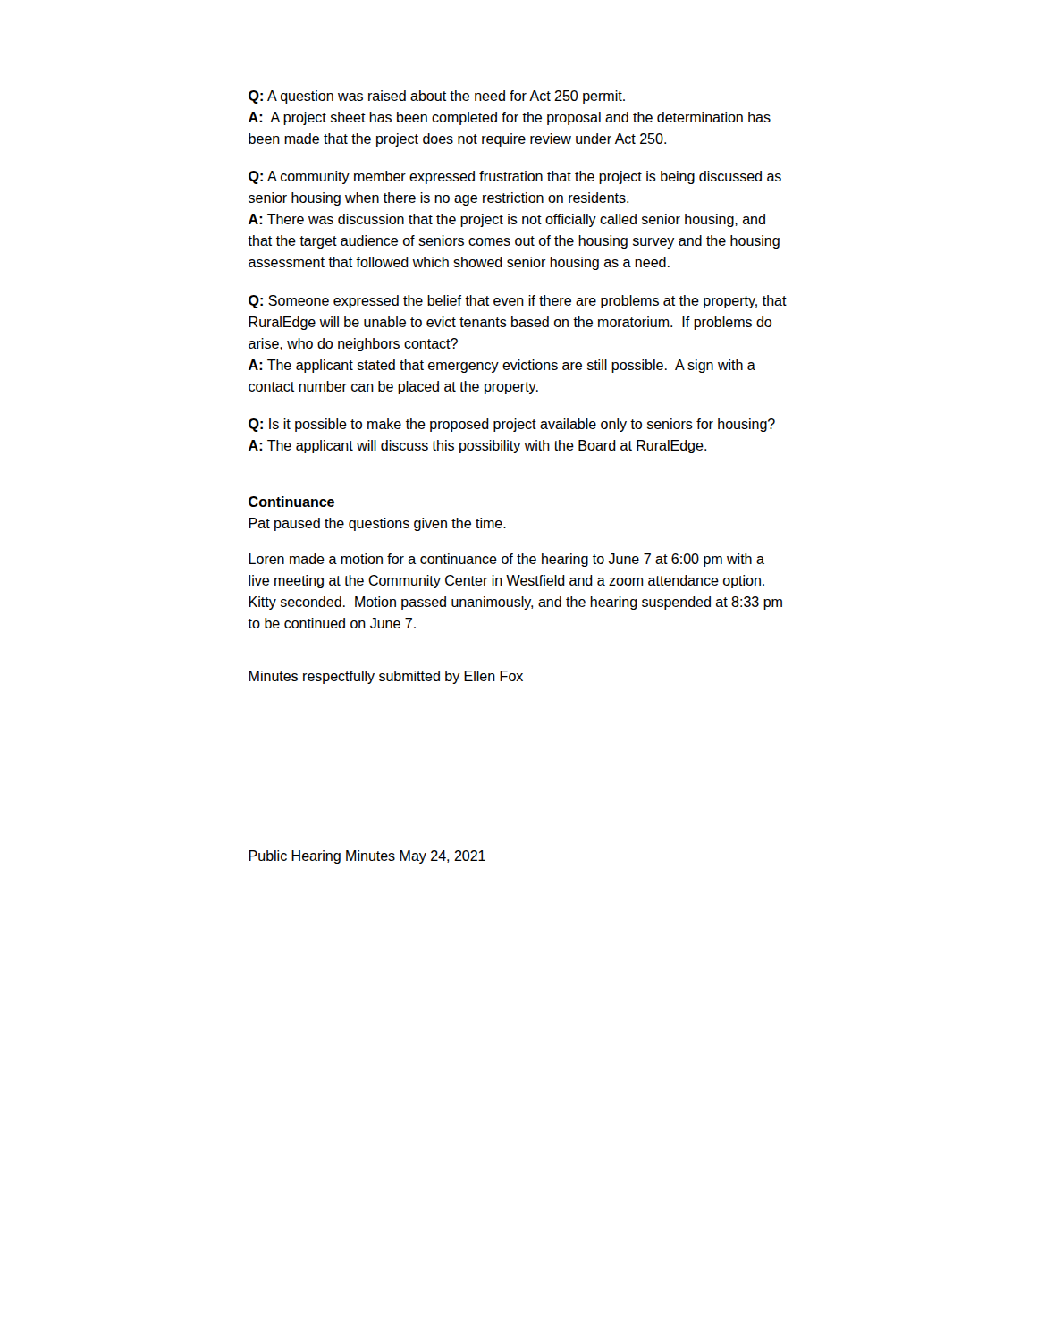Q: A question was raised about the need for Act 250 permit.
A: A project sheet has been completed for the proposal and the determination has been made that the project does not require review under Act 250.
Q: A community member expressed frustration that the project is being discussed as senior housing when there is no age restriction on residents.
A: There was discussion that the project is not officially called senior housing, and that the target audience of seniors comes out of the housing survey and the housing assessment that followed which showed senior housing as a need.
Q: Someone expressed the belief that even if there are problems at the property, that RuralEdge will be unable to evict tenants based on the moratorium. If problems do arise, who do neighbors contact?
A: The applicant stated that emergency evictions are still possible. A sign with a contact number can be placed at the property.
Q: Is it possible to make the proposed project available only to seniors for housing?
A: The applicant will discuss this possibility with the Board at RuralEdge.
Continuance
Pat paused the questions given the time.
Loren made a motion for a continuance of the hearing to June 7 at 6:00 pm with a live meeting at the Community Center in Westfield and a zoom attendance option. Kitty seconded. Motion passed unanimously, and the hearing suspended at 8:33 pm to be continued on June 7.
Minutes respectfully submitted by Ellen Fox
Public Hearing Minutes May 24, 2021